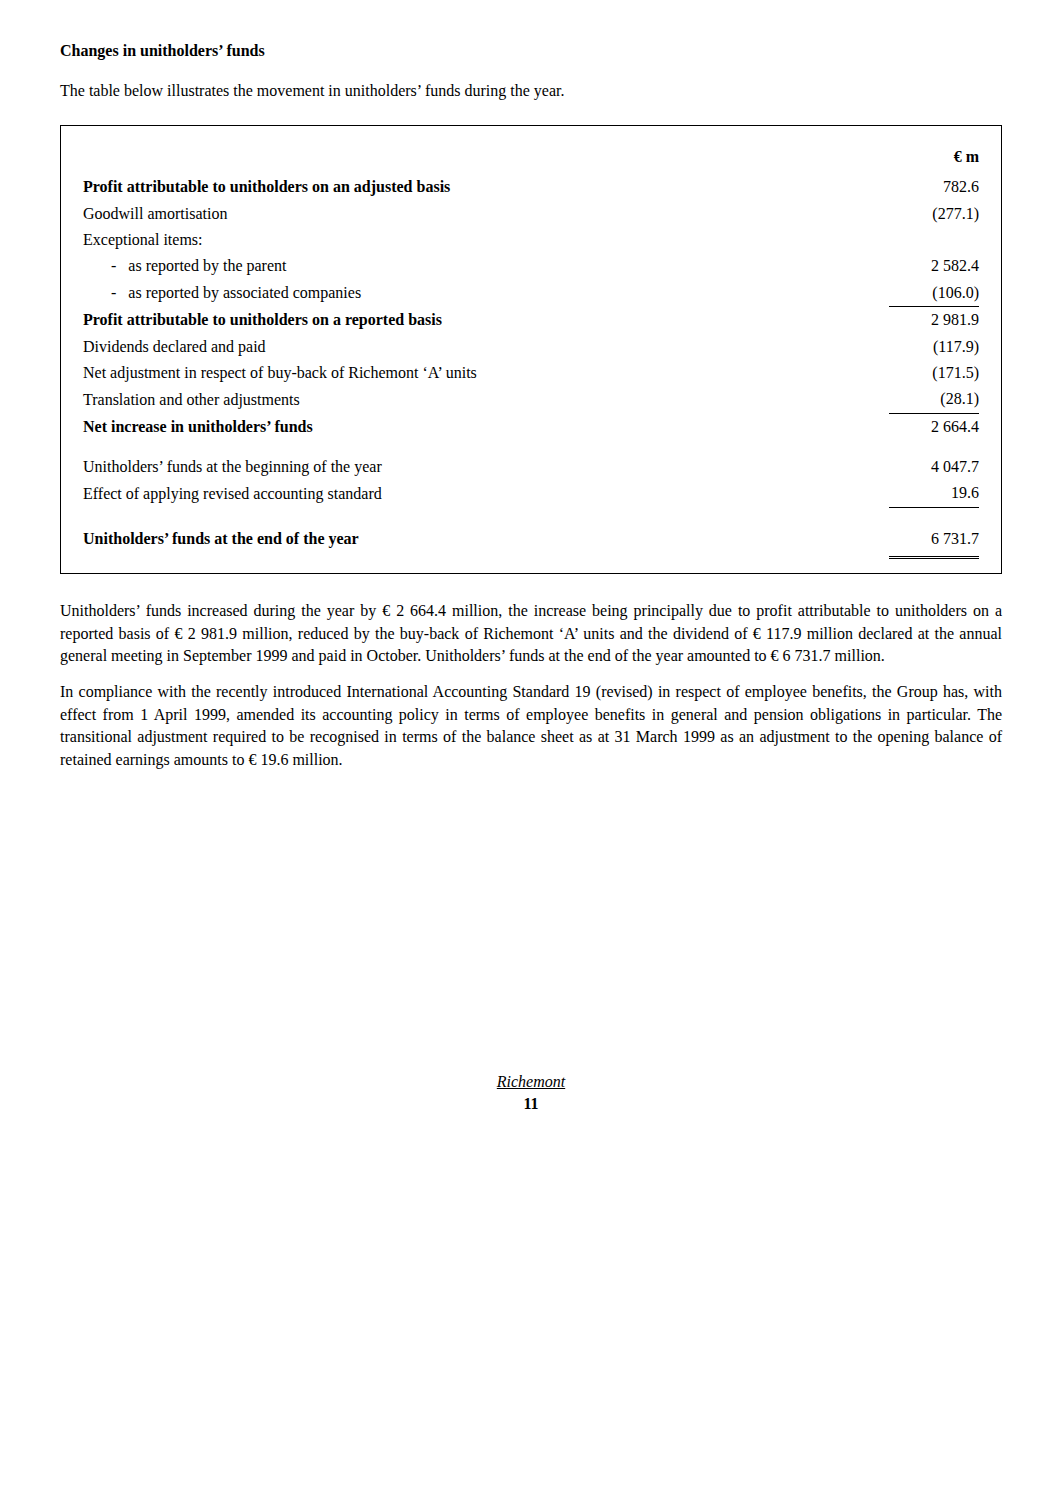Changes in unitholders’ funds
The table below illustrates the movement in unitholders’ funds during the year.
| | € m |
| Profit attributable to unitholders on an adjusted basis | 782.6 |
| Goodwill amortisation | (277.1) |
| Exceptional items: | |
| - as reported by the parent | 2 582.4 |
| - as reported by associated companies | (106.0) |
| Profit attributable to unitholders on a reported basis | 2 981.9 |
| Dividends declared and paid | (117.9) |
| Net adjustment in respect of buy-back of Richemont ‘A’ units | (171.5) |
| Translation and other adjustments | (28.1) |
| Net increase in unitholders’ funds | 2 664.4 |
| Unitholders’ funds at the beginning of the year | 4 047.7 |
| Effect of applying revised accounting standard | 19.6 |
| Unitholders’ funds at the end of the year | 6 731.7 |
Unitholders’ funds increased during the year by € 2 664.4 million, the increase being principally due to profit attributable to unitholders on a reported basis of € 2 981.9 million, reduced by the buy-back of Richemont ‘A’ units and the dividend of € 117.9 million declared at the annual general meeting in September 1999 and paid in October. Unitholders’ funds at the end of the year amounted to € 6 731.7 million.
In compliance with the recently introduced International Accounting Standard 19 (revised) in respect of employee benefits, the Group has, with effect from 1 April 1999, amended its accounting policy in terms of employee benefits in general and pension obligations in particular. The transitional adjustment required to be recognised in terms of the balance sheet as at 31 March 1999 as an adjustment to the opening balance of retained earnings amounts to € 19.6 million.
Richemont
11